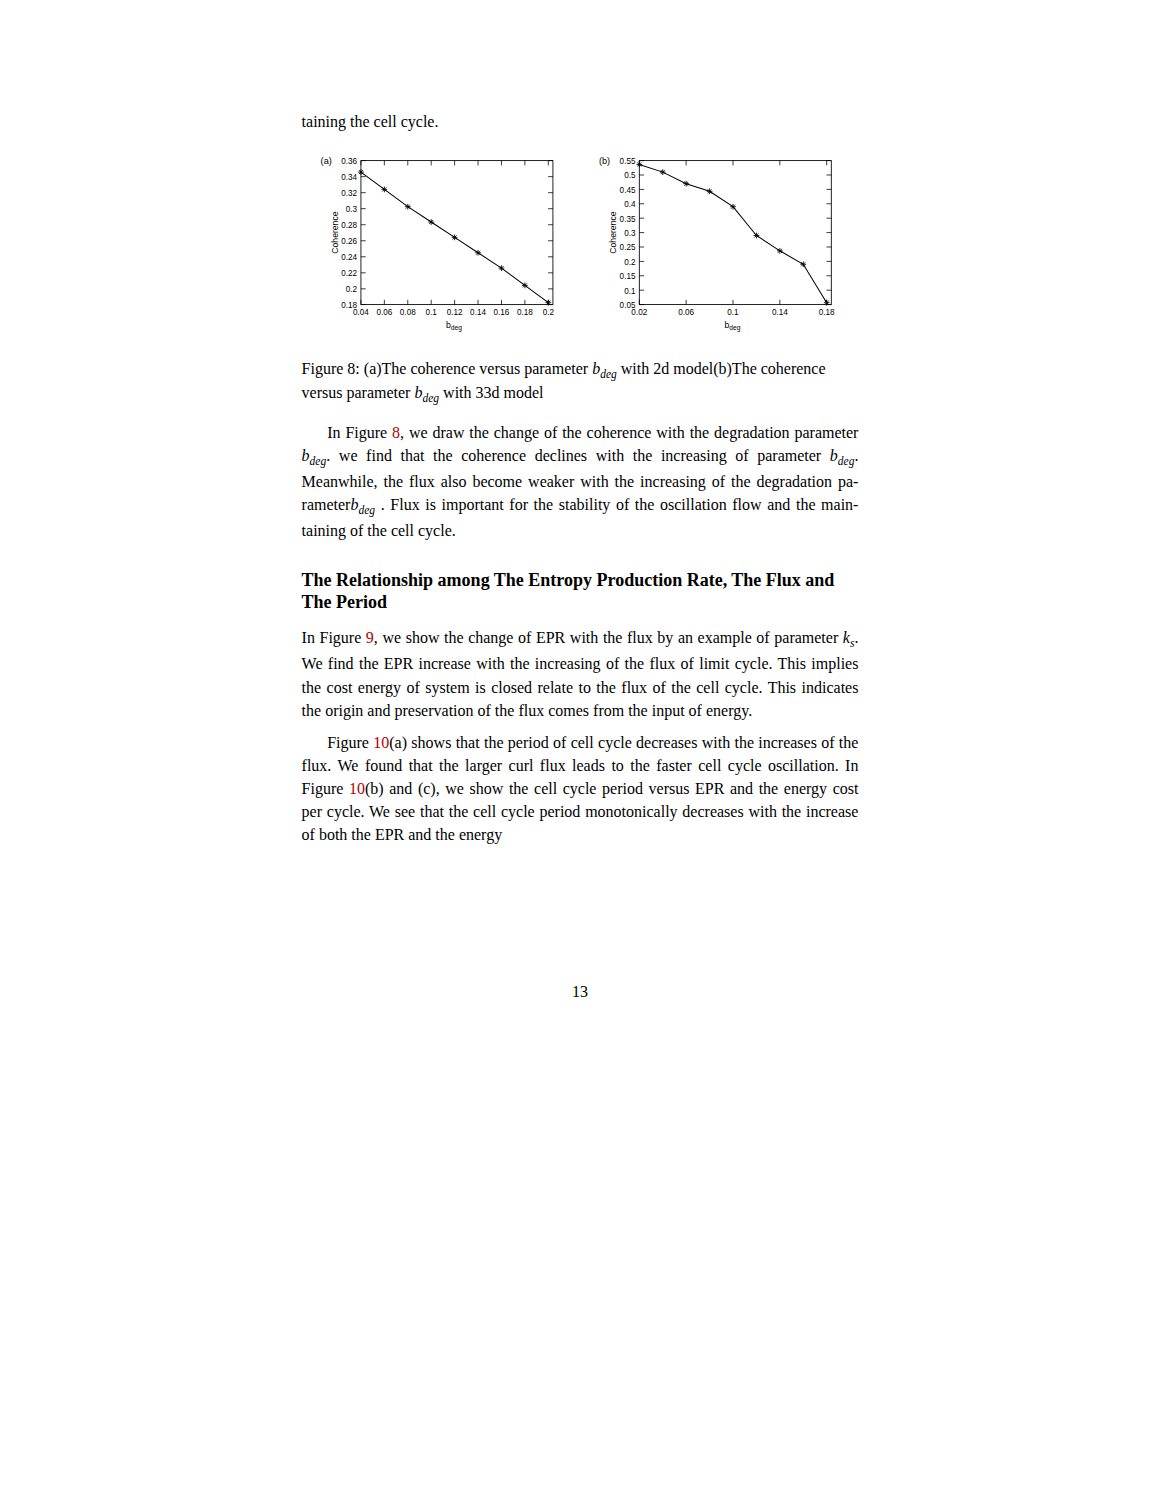taining the cell cycle.
(a) 0.36 0.34 0.32 0.3 0.28 0.26 0.24 0.22 0.2 0.18 0.04 0.06 0.08 0.1 0.12 0.14 0.16 0.18 0.2 bdeg Coherence (b) 0.55 0.5 0.45 0.4 0.35 0.3 0.25 0.2 0.15 0.1 0.05 0.02 0.06 0.1 0.14 0.18 bdeg Coherence
Figure 8: (a)The coherence versus parameter bdeg with 2d model(b)The coherence versus parameter bdeg with 33d model
In Figure 8, we draw the change of the coherence with the degradation parameter bdeg. we find that the coherence declines with the increasing of parameter bdeg. Meanwhile, the flux also become weaker with the increasing of the degradation parameterbdeg . Flux is important for the stability of the oscillation flow and the maintaining of the cell cycle.
The Relationship among The Entropy Production Rate, The Flux and The Period
In Figure 9, we show the change of EPR with the flux by an example of parameter ks. We find the EPR increase with the increasing of the flux of limit cycle. This implies the cost energy of system is closed relate to the flux of the cell cycle. This indicates the origin and preservation of the flux comes from the input of energy.
Figure 10(a) shows that the period of cell cycle decreases with the increases of the flux. We found that the larger curl flux leads to the faster cell cycle oscillation. In Figure 10(b) and (c), we show the cell cycle period versus EPR and the energy cost per cycle. We see that the cell cycle period monotonically decreases with the increase of both the EPR and the energy
13